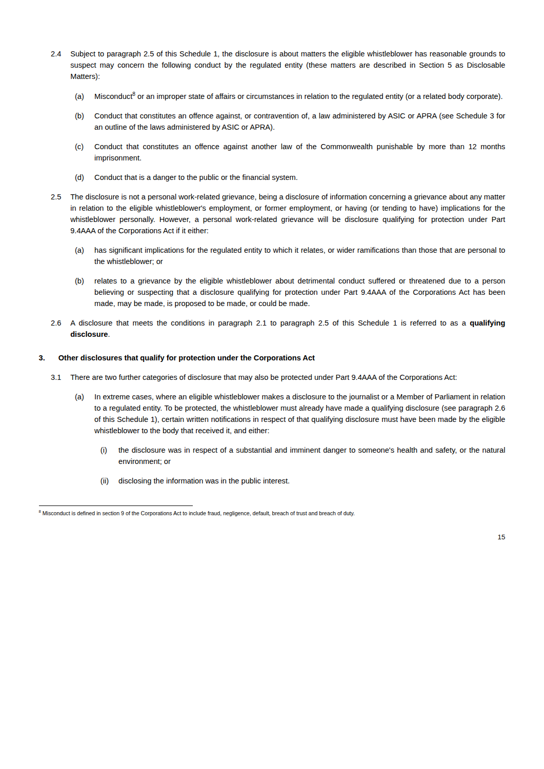2.4
Subject to paragraph 2.5 of this Schedule 1, the disclosure is about matters the eligible whistleblower has reasonable grounds to suspect may concern the following conduct by the regulated entity (these matters are described in Section 5 as Disclosable Matters):
(a)
Misconduct8 or an improper state of affairs or circumstances in relation to the regulated entity (or a related body corporate).
(b)
Conduct that constitutes an offence against, or contravention of, a law administered by ASIC or APRA (see Schedule 3 for an outline of the laws administered by ASIC or APRA).
(c)
Conduct that constitutes an offence against another law of the Commonwealth punishable by more than 12 months imprisonment.
(d)
Conduct that is a danger to the public or the financial system.
2.5
The disclosure is not a personal work-related grievance, being a disclosure of information concerning a grievance about any matter in relation to the eligible whistleblower's employment, or former employment, or having (or tending to have) implications for the whistleblower personally. However, a personal work-related grievance will be disclosure qualifying for protection under Part 9.4AAA of the Corporations Act if it either:
(a)
has significant implications for the regulated entity to which it relates, or wider ramifications than those that are personal to the whistleblower; or
(b)
relates to a grievance by the eligible whistleblower about detrimental conduct suffered or threatened due to a person believing or suspecting that a disclosure qualifying for protection under Part 9.4AAA of the Corporations Act has been made, may be made, is proposed to be made, or could be made.
2.6
A disclosure that meets the conditions in paragraph 2.1 to paragraph 2.5 of this Schedule 1 is referred to as a qualifying disclosure.
3. Other disclosures that qualify for protection under the Corporations Act
3.1
There are two further categories of disclosure that may also be protected under Part 9.4AAA of the Corporations Act:
(a)
In extreme cases, where an eligible whistleblower makes a disclosure to the journalist or a Member of Parliament in relation to a regulated entity. To be protected, the whistleblower must already have made a qualifying disclosure (see paragraph 2.6 of this Schedule 1), certain written notifications in respect of that qualifying disclosure must have been made by the eligible whistleblower to the body that received it, and either:
(i)
the disclosure was in respect of a substantial and imminent danger to someone's health and safety, or the natural environment; or
(ii)
disclosing the information was in the public interest.
8 Misconduct is defined in section 9 of the Corporations Act to include fraud, negligence, default, breach of trust and breach of duty.
15